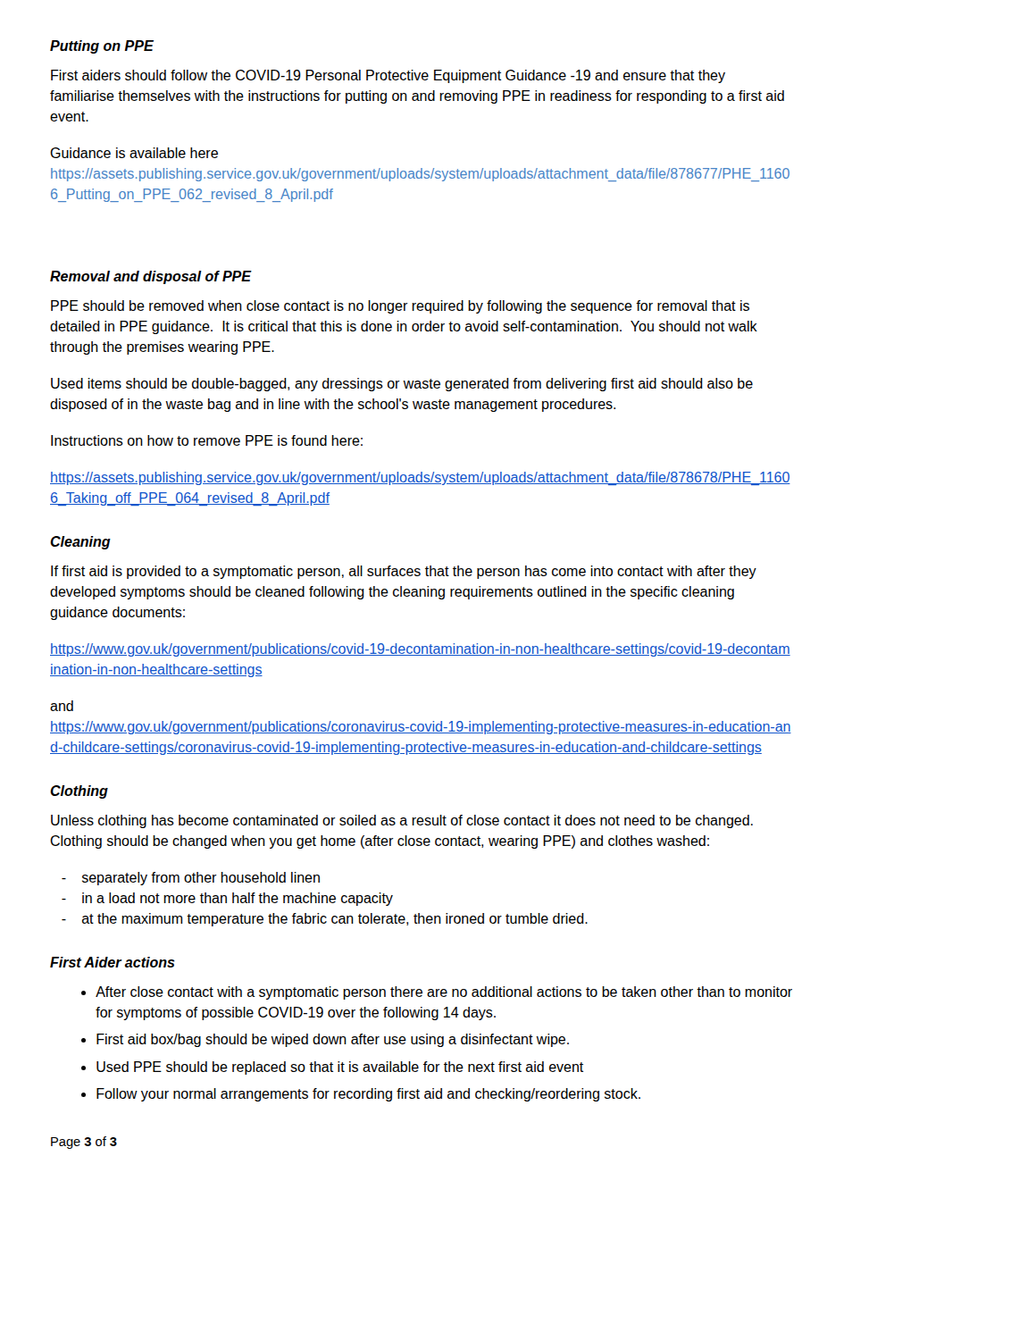Putting on PPE
First aiders should follow the COVID-19 Personal Protective Equipment Guidance -19 and ensure that they familiarise themselves with the instructions for putting on and removing PPE in readiness for responding to a first aid event.
Guidance is available here
https://assets.publishing.service.gov.uk/government/uploads/system/uploads/attachment_data/file/878677/PHE_11606_Putting_on_PPE_062_revised_8_April.pdf
Removal and disposal of PPE
PPE should be removed when close contact is no longer required by following the sequence for removal that is detailed in PPE guidance. It is critical that this is done in order to avoid self-contamination. You should not walk through the premises wearing PPE.
Used items should be double-bagged, any dressings or waste generated from delivering first aid should also be disposed of in the waste bag and in line with the school's waste management procedures.
Instructions on how to remove PPE is found here:
https://assets.publishing.service.gov.uk/government/uploads/system/uploads/attachment_data/file/878678/PHE_11606_Taking_off_PPE_064_revised_8_April.pdf
Cleaning
If first aid is provided to a symptomatic person, all surfaces that the person has come into contact with after they developed symptoms should be cleaned following the cleaning requirements outlined in the specific cleaning guidance documents:
https://www.gov.uk/government/publications/covid-19-decontamination-in-non-healthcare-settings/covid-19-decontamination-in-non-healthcare-settings
and
https://www.gov.uk/government/publications/coronavirus-covid-19-implementing-protective-measures-in-education-and-childcare-settings/coronavirus-covid-19-implementing-protective-measures-in-education-and-childcare-settings
Clothing
Unless clothing has become contaminated or soiled as a result of close contact it does not need to be changed. Clothing should be changed when you get home (after close contact, wearing PPE) and clothes washed:
separately from other household linen
in a load not more than half the machine capacity
at the maximum temperature the fabric can tolerate, then ironed or tumble dried.
First Aider actions
After close contact with a symptomatic person there are no additional actions to be taken other than to monitor for symptoms of possible COVID-19 over the following 14 days.
First aid box/bag should be wiped down after use using a disinfectant wipe.
Used PPE should be replaced so that it is available for the next first aid event
Follow your normal arrangements for recording first aid and checking/reordering stock.
Page 3 of 3